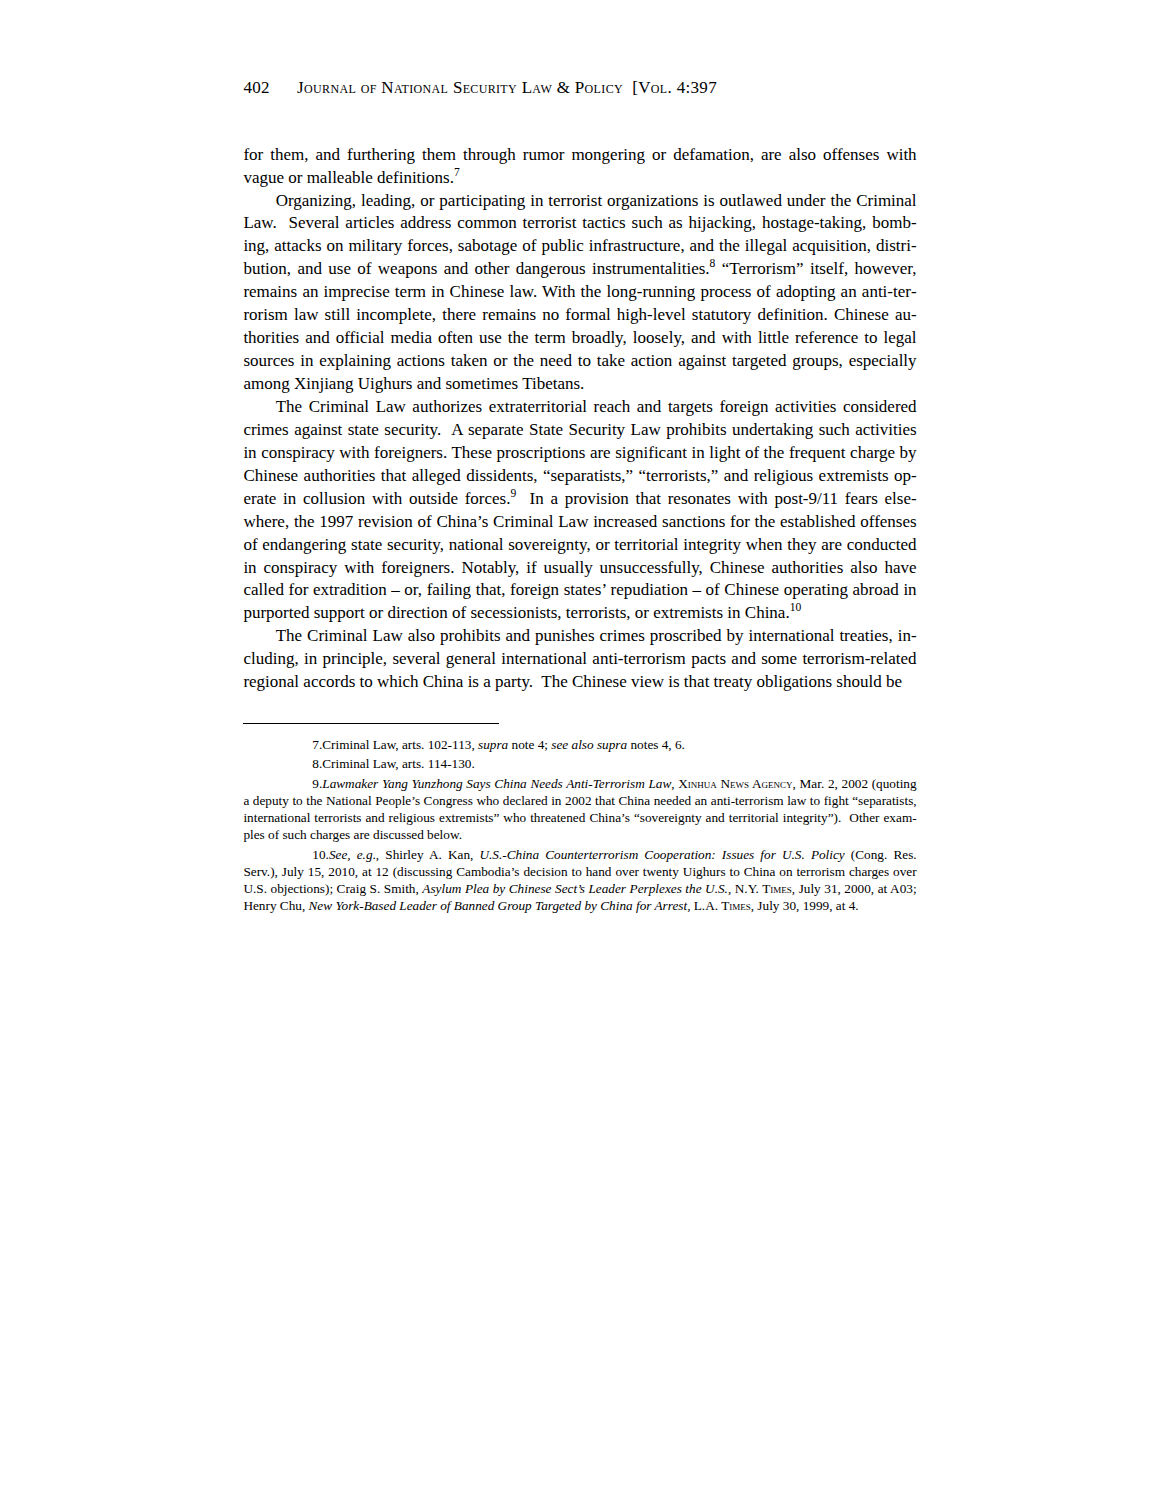402 Journal of National Security Law & Policy [Vol. 4:397
for them, and furthering them through rumor mongering or defamation, are also offenses with vague or malleable definitions.7
Organizing, leading, or participating in terrorist organizations is outlawed under the Criminal Law. Several articles address common terrorist tactics such as hijacking, hostage-taking, bombing, attacks on military forces, sabotage of public infrastructure, and the illegal acquisition, distribution, and use of weapons and other dangerous instrumentalities.8 “Terrorism” itself, however, remains an imprecise term in Chinese law. With the long-running process of adopting an anti-terrorism law still incomplete, there remains no formal high-level statutory definition. Chinese authorities and official media often use the term broadly, loosely, and with little reference to legal sources in explaining actions taken or the need to take action against targeted groups, especially among Xinjiang Uighurs and sometimes Tibetans.
The Criminal Law authorizes extraterritorial reach and targets foreign activities considered crimes against state security. A separate State Security Law prohibits undertaking such activities in conspiracy with foreigners. These proscriptions are significant in light of the frequent charge by Chinese authorities that alleged dissidents, “separatists,” “terrorists,” and religious extremists operate in collusion with outside forces.9 In a provision that resonates with post-9/11 fears elsewhere, the 1997 revision of China’s Criminal Law increased sanctions for the established offenses of endangering state security, national sovereignty, or territorial integrity when they are conducted in conspiracy with foreigners. Notably, if usually unsuccessfully, Chinese authorities also have called for extradition – or, failing that, foreign states’ repudiation – of Chinese operating abroad in purported support or direction of secessionists, terrorists, or extremists in China.10
The Criminal Law also prohibits and punishes crimes proscribed by international treaties, including, in principle, several general international anti-terrorism pacts and some terrorism-related regional accords to which China is a party. The Chinese view is that treaty obligations should be
7. Criminal Law, arts. 102-113, supra note 4; see also supra notes 4, 6.
8. Criminal Law, arts. 114-130.
9. Lawmaker Yang Yunzhong Says China Needs Anti-Terrorism Law, Xinhua News Agency, Mar. 2, 2002 (quoting a deputy to the National People’s Congress who declared in 2002 that China needed an anti-terrorism law to fight “separatists, international terrorists and religious extremists” who threatened China’s “sovereignty and territorial integrity”). Other examples of such charges are discussed below.
10. See, e.g., Shirley A. Kan, U.S.-China Counterterrorism Cooperation: Issues for U.S. Policy (Cong. Res. Serv.), July 15, 2010, at 12 (discussing Cambodia’s decision to hand over twenty Uighurs to China on terrorism charges over U.S. objections); Craig S. Smith, Asylum Plea by Chinese Sect’s Leader Perplexes the U.S., N.Y. Times, July 31, 2000, at A03; Henry Chu, New York-Based Leader of Banned Group Targeted by China for Arrest, L.A. Times, July 30, 1999, at 4.